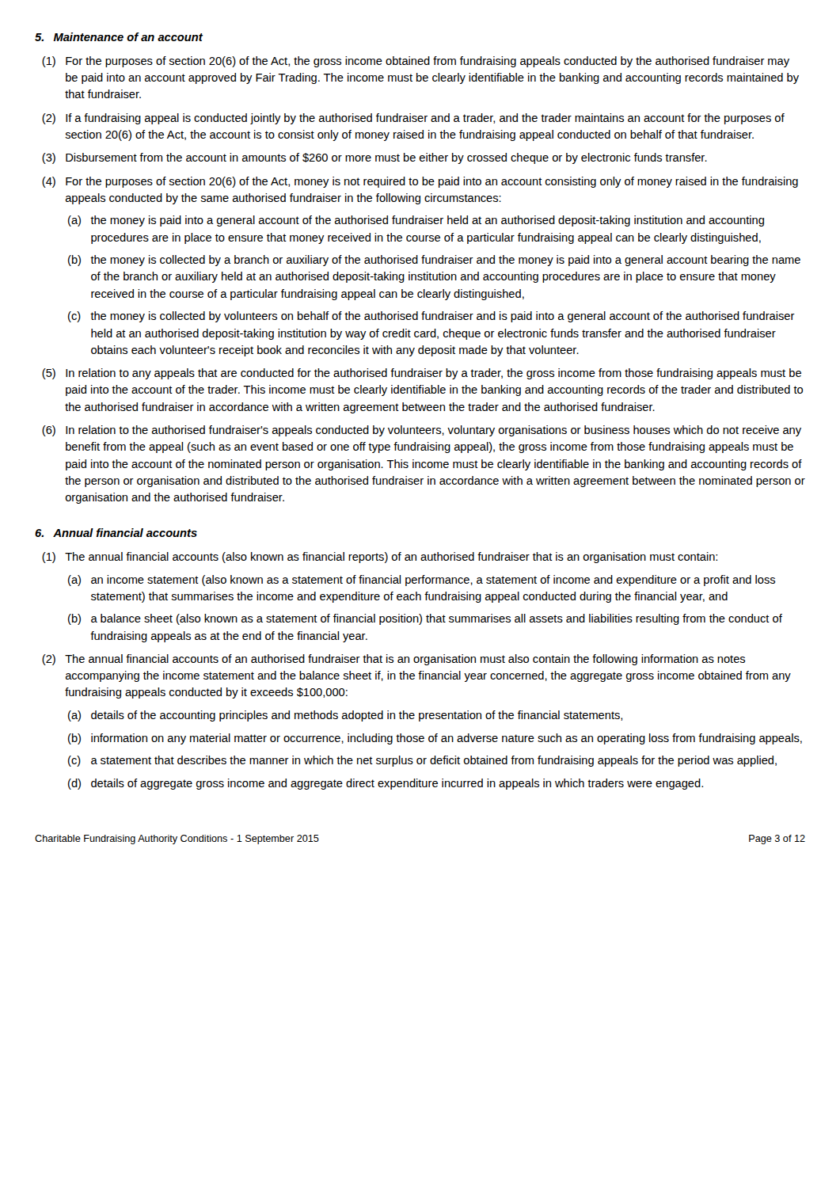5. Maintenance of an account
(1) For the purposes of section 20(6) of the Act, the gross income obtained from fundraising appeals conducted by the authorised fundraiser may be paid into an account approved by Fair Trading. The income must be clearly identifiable in the banking and accounting records maintained by that fundraiser.
(2) If a fundraising appeal is conducted jointly by the authorised fundraiser and a trader, and the trader maintains an account for the purposes of section 20(6) of the Act, the account is to consist only of money raised in the fundraising appeal conducted on behalf of that fundraiser.
(3) Disbursement from the account in amounts of $260 or more must be either by crossed cheque or by electronic funds transfer.
(4) For the purposes of section 20(6) of the Act, money is not required to be paid into an account consisting only of money raised in the fundraising appeals conducted by the same authorised fundraiser in the following circumstances:
(a) the money is paid into a general account of the authorised fundraiser held at an authorised deposit-taking institution and accounting procedures are in place to ensure that money received in the course of a particular fundraising appeal can be clearly distinguished,
(b) the money is collected by a branch or auxiliary of the authorised fundraiser and the money is paid into a general account bearing the name of the branch or auxiliary held at an authorised deposit-taking institution and accounting procedures are in place to ensure that money received in the course of a particular fundraising appeal can be clearly distinguished,
(c) the money is collected by volunteers on behalf of the authorised fundraiser and is paid into a general account of the authorised fundraiser held at an authorised deposit-taking institution by way of credit card, cheque or electronic funds transfer and the authorised fundraiser obtains each volunteer's receipt book and reconciles it with any deposit made by that volunteer.
(5) In relation to any appeals that are conducted for the authorised fundraiser by a trader, the gross income from those fundraising appeals must be paid into the account of the trader. This income must be clearly identifiable in the banking and accounting records of the trader and distributed to the authorised fundraiser in accordance with a written agreement between the trader and the authorised fundraiser.
(6) In relation to the authorised fundraiser's appeals conducted by volunteers, voluntary organisations or business houses which do not receive any benefit from the appeal (such as an event based or one off type fundraising appeal), the gross income from those fundraising appeals must be paid into the account of the nominated person or organisation. This income must be clearly identifiable in the banking and accounting records of the person or organisation and distributed to the authorised fundraiser in accordance with a written agreement between the nominated person or organisation and the authorised fundraiser.
6. Annual financial accounts
(1) The annual financial accounts (also known as financial reports) of an authorised fundraiser that is an organisation must contain:
(a) an income statement (also known as a statement of financial performance, a statement of income and expenditure or a profit and loss statement) that summarises the income and expenditure of each fundraising appeal conducted during the financial year, and
(b) a balance sheet (also known as a statement of financial position) that summarises all assets and liabilities resulting from the conduct of fundraising appeals as at the end of the financial year.
(2) The annual financial accounts of an authorised fundraiser that is an organisation must also contain the following information as notes accompanying the income statement and the balance sheet if, in the financial year concerned, the aggregate gross income obtained from any fundraising appeals conducted by it exceeds $100,000:
(a) details of the accounting principles and methods adopted in the presentation of the financial statements,
(b) information on any material matter or occurrence, including those of an adverse nature such as an operating loss from fundraising appeals,
(c) a statement that describes the manner in which the net surplus or deficit obtained from fundraising appeals for the period was applied,
(d) details of aggregate gross income and aggregate direct expenditure incurred in appeals in which traders were engaged.
Charitable Fundraising Authority Conditions - 1 September 2015 Page 3 of 12